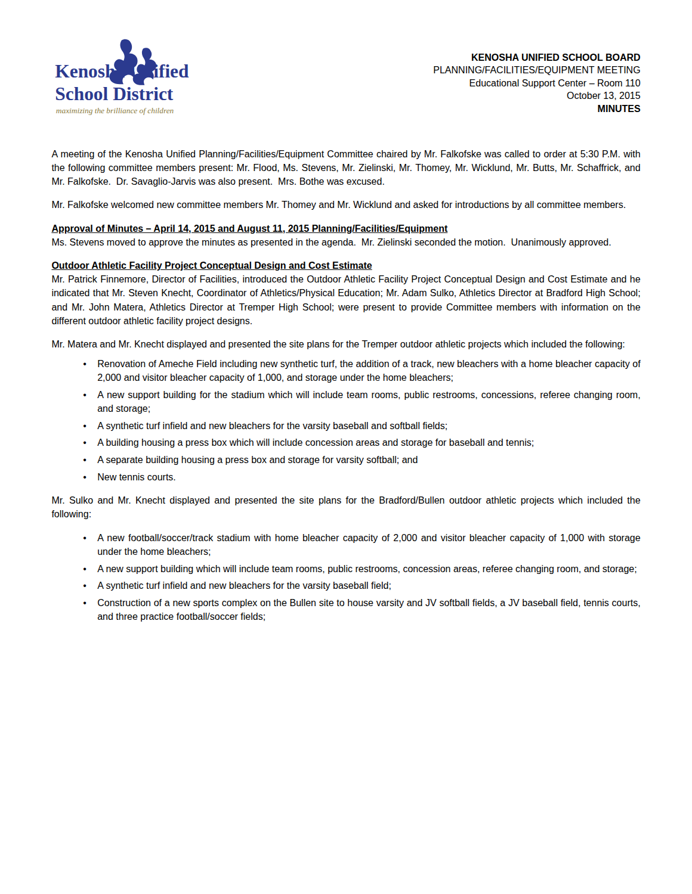Kenosha Unified School District maximizing the brilliance of children
KENOSHA UNIFIED SCHOOL BOARD
PLANNING/FACILITIES/EQUIPMENT MEETING
Educational Support Center – Room 110
October 13, 2015
MINUTES
A meeting of the Kenosha Unified Planning/Facilities/Equipment Committee chaired by Mr. Falkofske was called to order at 5:30 P.M. with the following committee members present: Mr. Flood, Ms. Stevens, Mr. Zielinski, Mr. Thomey, Mr. Wicklund, Mr. Butts, Mr. Schaffrick, and Mr. Falkofske. Dr. Savaglio-Jarvis was also present. Mrs. Bothe was excused.
Mr. Falkofske welcomed new committee members Mr. Thomey and Mr. Wicklund and asked for introductions by all committee members.
Approval of Minutes – April 14, 2015 and August 11, 2015 Planning/Facilities/Equipment
Ms. Stevens moved to approve the minutes as presented in the agenda. Mr. Zielinski seconded the motion. Unanimously approved.
Outdoor Athletic Facility Project Conceptual Design and Cost Estimate
Mr. Patrick Finnemore, Director of Facilities, introduced the Outdoor Athletic Facility Project Conceptual Design and Cost Estimate and he indicated that Mr. Steven Knecht, Coordinator of Athletics/Physical Education; Mr. Adam Sulko, Athletics Director at Bradford High School; and Mr. John Matera, Athletics Director at Tremper High School; were present to provide Committee members with information on the different outdoor athletic facility project designs.
Mr. Matera and Mr. Knecht displayed and presented the site plans for the Tremper outdoor athletic projects which included the following:
Renovation of Ameche Field including new synthetic turf, the addition of a track, new bleachers with a home bleacher capacity of 2,000 and visitor bleacher capacity of 1,000, and storage under the home bleachers;
A new support building for the stadium which will include team rooms, public restrooms, concessions, referee changing room, and storage;
A synthetic turf infield and new bleachers for the varsity baseball and softball fields;
A building housing a press box which will include concession areas and storage for baseball and tennis;
A separate building housing a press box and storage for varsity softball; and
New tennis courts.
Mr. Sulko and Mr. Knecht displayed and presented the site plans for the Bradford/Bullen outdoor athletic projects which included the following:
A new football/soccer/track stadium with home bleacher capacity of 2,000 and visitor bleacher capacity of 1,000 with storage under the home bleachers;
A new support building which will include team rooms, public restrooms, concession areas, referee changing room, and storage;
A synthetic turf infield and new bleachers for the varsity baseball field;
Construction of a new sports complex on the Bullen site to house varsity and JV softball fields, a JV baseball field, tennis courts, and three practice football/soccer fields;